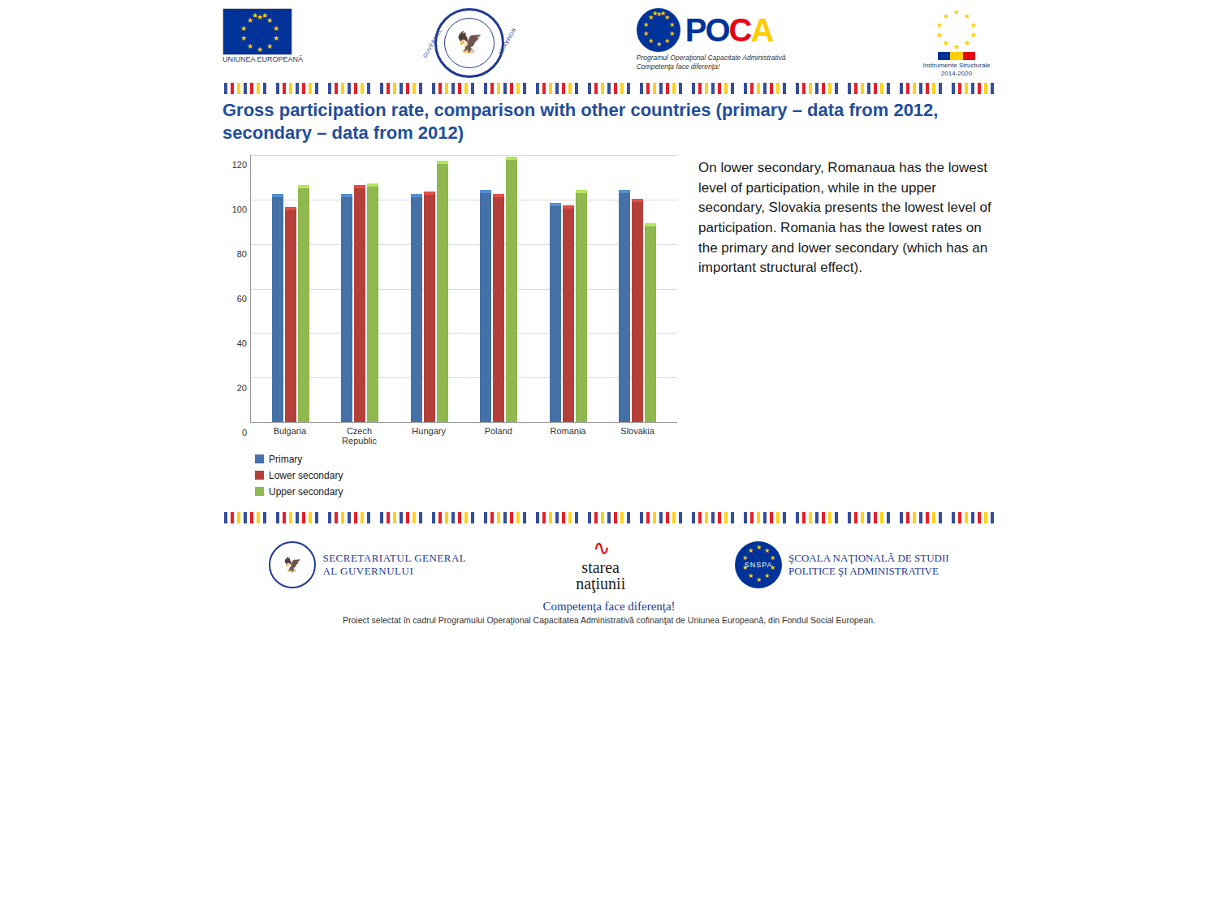★ ★ ★ ★ ★ ★ ★ ★ ★ ★ ★ ★
UNIUNEA EUROPEANĂ
GUVERNUL ROMÂNIEI
🦅
★ ★ ★ ★ ★ ★ ★ ★ ★ ★ ★ ★
POCA
Programul Operaţional Capacitate Administrativă
Competenţa face diferenţa!
★ ★ ★ ★ ★ ★ ★ ★ ★ ★
Instrumente Structurale
2014-2020
Gross participation rate, comparison with other countries (primary – data from 2012, secondary – data from 2012)
120
100
80
60
40
20
0
Bulgaria
Czech
Republic
Hungary
Poland
Romania
Slovakia
Primary
Lower secondary
Upper secondary
On lower secondary, Romanaua has the lowest level of participation, while in the upper secondary, Slovakia presents the lowest level of participation. Romania has the lowest rates on the primary and lower secondary (which has an important structural effect).
🦅
SECRETARIATUL GENERAL
AL GUVERNULUI
∿
starea
naţiunii
★ ★ ★ ★ ★ ★ ★ ★ ★ ★
SNSPA
ŞCOALA NAŢIONALĂ DE STUDII
POLITICE ŞI ADMINISTRATIVE
Competenţa face diferenţa!
Proiect selectat în cadrul Programului Operaţional Capacitatea Administrativă cofinanţat de Uniunea Europeană, din Fondul Social European.